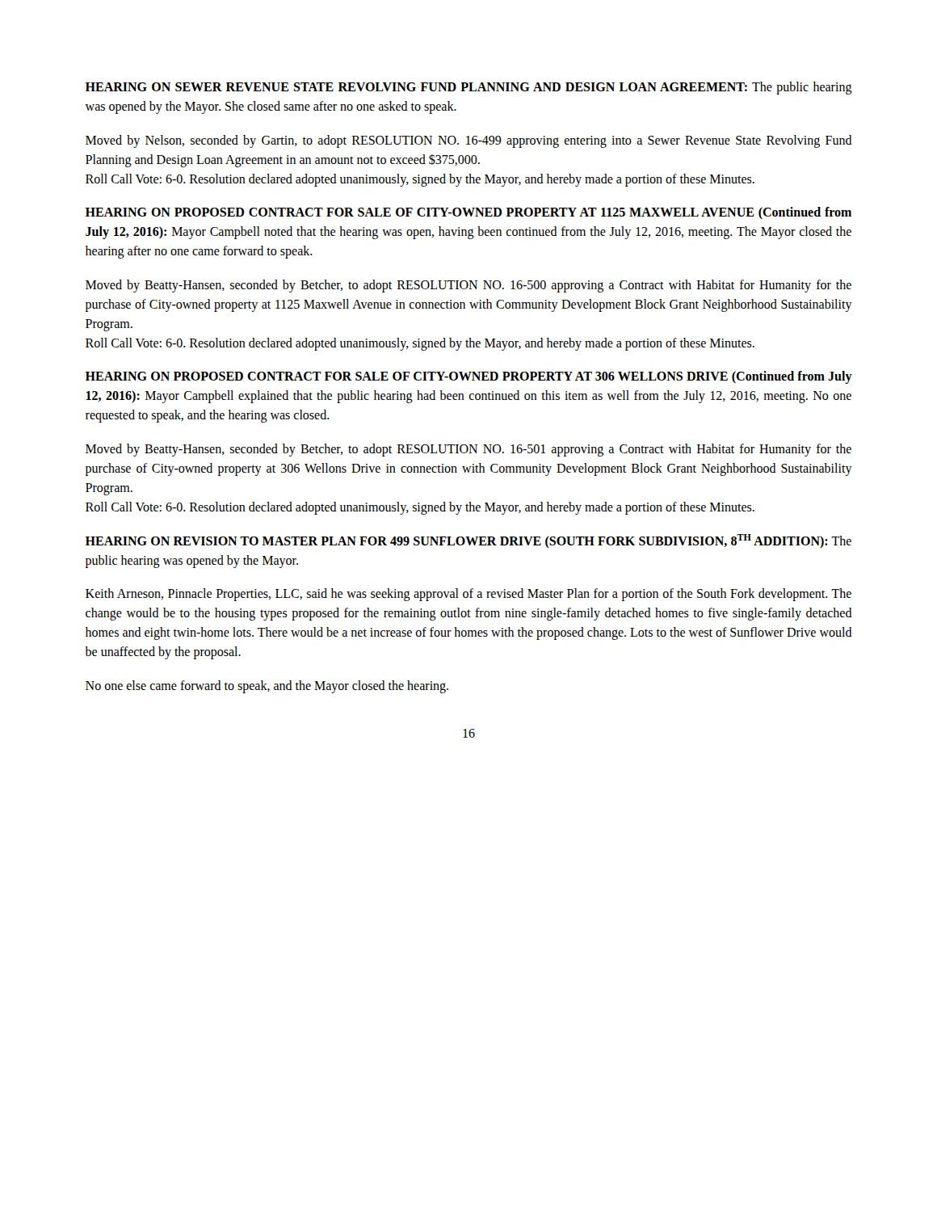HEARING ON SEWER REVENUE STATE REVOLVING FUND PLANNING AND DESIGN LOAN AGREEMENT: The public hearing was opened by the Mayor. She closed same after no one asked to speak.
Moved by Nelson, seconded by Gartin, to adopt RESOLUTION NO. 16-499 approving entering into a Sewer Revenue State Revolving Fund Planning and Design Loan Agreement in an amount not to exceed $375,000.
Roll Call Vote: 6-0. Resolution declared adopted unanimously, signed by the Mayor, and hereby made a portion of these Minutes.
HEARING ON PROPOSED CONTRACT FOR SALE OF CITY-OWNED PROPERTY AT 1125 MAXWELL AVENUE (Continued from July 12, 2016): Mayor Campbell noted that the hearing was open, having been continued from the July 12, 2016, meeting. The Mayor closed the hearing after no one came forward to speak.
Moved by Beatty-Hansen, seconded by Betcher, to adopt RESOLUTION NO. 16-500 approving a Contract with Habitat for Humanity for the purchase of City-owned property at 1125 Maxwell Avenue in connection with Community Development Block Grant Neighborhood Sustainability Program.
Roll Call Vote: 6-0. Resolution declared adopted unanimously, signed by the Mayor, and hereby made a portion of these Minutes.
HEARING ON PROPOSED CONTRACT FOR SALE OF CITY-OWNED PROPERTY AT 306 WELLONS DRIVE (Continued from July 12, 2016): Mayor Campbell explained that the public hearing had been continued on this item as well from the July 12, 2016, meeting. No one requested to speak, and the hearing was closed.
Moved by Beatty-Hansen, seconded by Betcher, to adopt RESOLUTION NO. 16-501 approving a Contract with Habitat for Humanity for the purchase of City-owned property at 306 Wellons Drive in connection with Community Development Block Grant Neighborhood Sustainability Program.
Roll Call Vote: 6-0. Resolution declared adopted unanimously, signed by the Mayor, and hereby made a portion of these Minutes.
HEARING ON REVISION TO MASTER PLAN FOR 499 SUNFLOWER DRIVE (SOUTH FORK SUBDIVISION, 8TH ADDITION): The public hearing was opened by the Mayor.
Keith Arneson, Pinnacle Properties, LLC, said he was seeking approval of a revised Master Plan for a portion of the South Fork development. The change would be to the housing types proposed for the remaining outlot from nine single-family detached homes to five single-family detached homes and eight twin-home lots. There would be a net increase of four homes with the proposed change. Lots to the west of Sunflower Drive would be unaffected by the proposal.
No one else came forward to speak, and the Mayor closed the hearing.
16